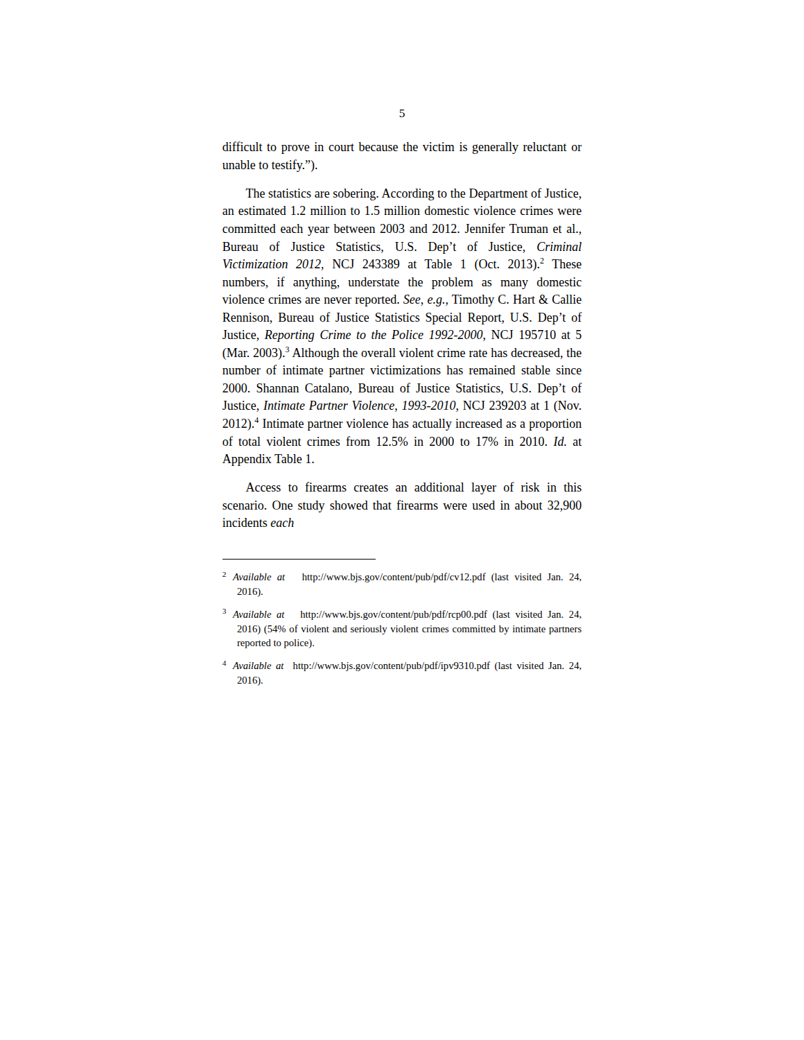5
difficult to prove in court because the victim is generally reluctant or unable to testify.”).
The statistics are sobering. According to the Department of Justice, an estimated 1.2 million to 1.5 million domestic violence crimes were committed each year between 2003 and 2012. Jennifer Truman et al., Bureau of Justice Statistics, U.S. Dep’t of Justice, Criminal Victimization 2012, NCJ 243389 at Table 1 (Oct. 2013).2 These numbers, if anything, understate the problem as many domestic violence crimes are never reported. See, e.g., Timothy C. Hart & Callie Rennison, Bureau of Justice Statistics Special Report, U.S. Dep’t of Justice, Reporting Crime to the Police 1992-2000, NCJ 195710 at 5 (Mar. 2003).3 Although the overall violent crime rate has decreased, the number of intimate partner victimizations has remained stable since 2000. Shannan Catalano, Bureau of Justice Statistics, U.S. Dep’t of Justice, Intimate Partner Violence, 1993-2010, NCJ 239203 at 1 (Nov. 2012).4 Intimate partner violence has actually increased as a proportion of total violent crimes from 12.5% in 2000 to 17% in 2010. Id. at Appendix Table 1.
Access to firearms creates an additional layer of risk in this scenario. One study showed that firearms were used in about 32,900 incidents each
2Available at http://www.bjs.gov/content/pub/pdf/cv12.pdf (last visited Jan. 24, 2016).
3Available at http://www.bjs.gov/content/pub/pdf/rcp00.pdf (last visited Jan. 24, 2016) (54% of violent and seriously violent crimes committed by intimate partners reported to police).
4Available at http://www.bjs.gov/content/pub/pdf/ipv9310.pdf (last visited Jan. 24, 2016).